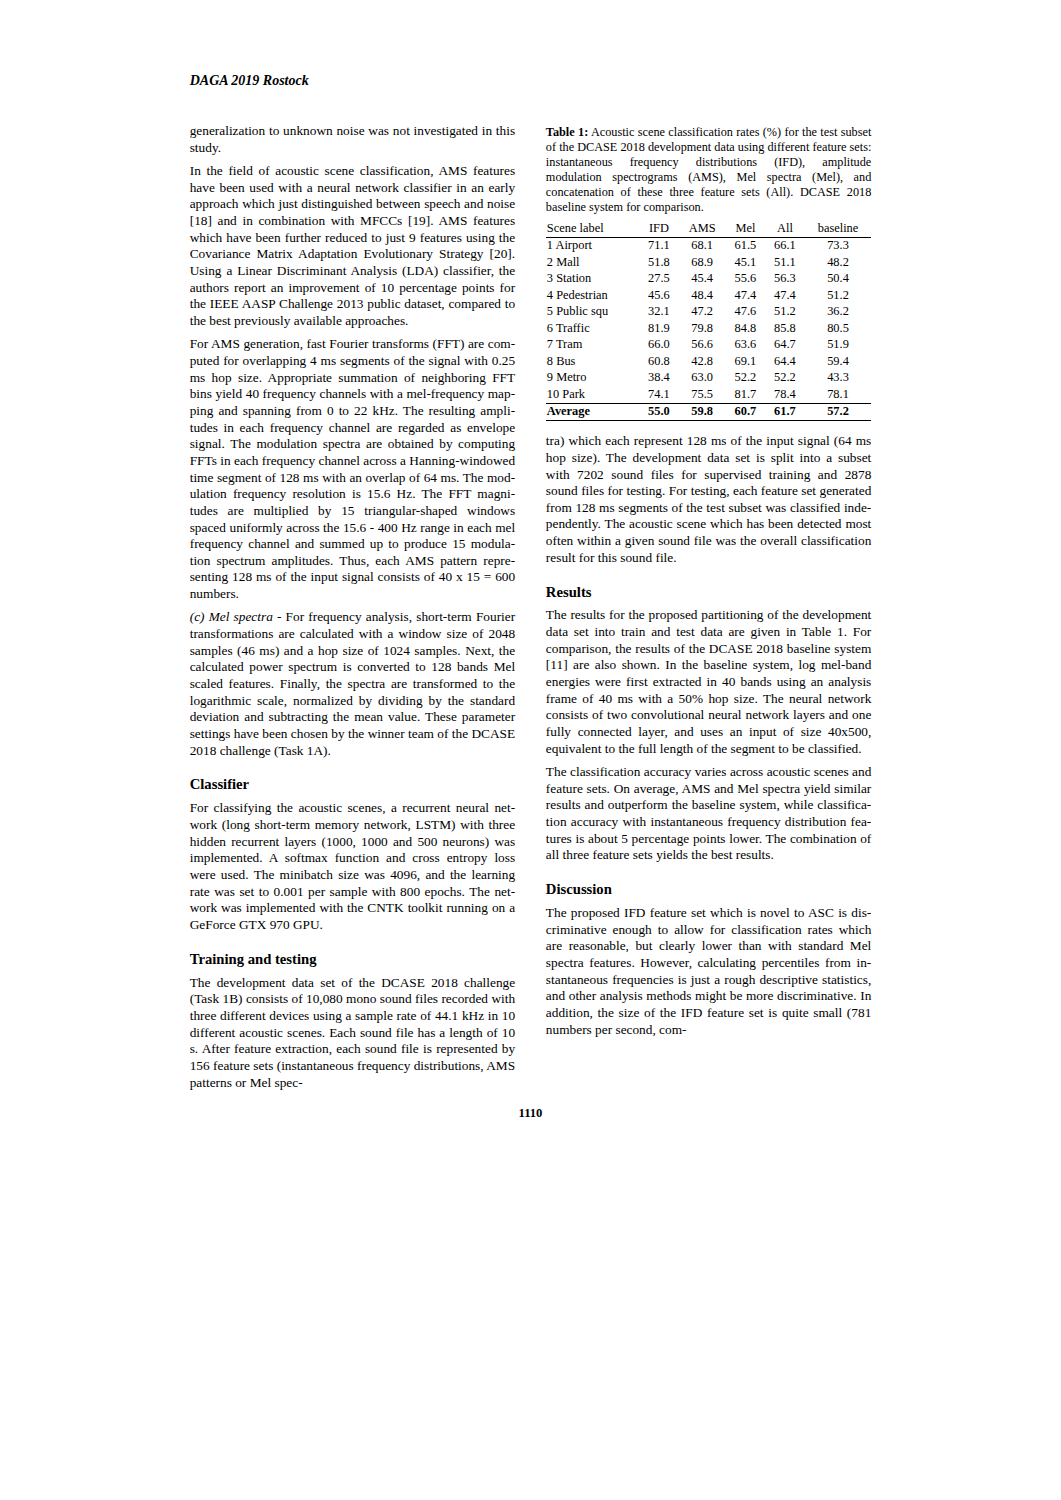DAGA 2019 Rostock
generalization to unknown noise was not investigated in this study.
In the field of acoustic scene classification, AMS features have been used with a neural network classifier in an early approach which just distinguished between speech and noise [18] and in combination with MFCCs [19]. AMS features which have been further reduced to just 9 features using the Covariance Matrix Adaptation Evolutionary Strategy [20]. Using a Linear Discriminant Analysis (LDA) classifier, the authors report an improvement of 10 percentage points for the IEEE AASP Challenge 2013 public dataset, compared to the best previously available approaches.
For AMS generation, fast Fourier transforms (FFT) are computed for overlapping 4 ms segments of the signal with 0.25 ms hop size. Appropriate summation of neighboring FFT bins yield 40 frequency channels with a mel-frequency mapping and spanning from 0 to 22 kHz. The resulting amplitudes in each frequency channel are regarded as envelope signal. The modulation spectra are obtained by computing FFTs in each frequency channel across a Hanning-windowed time segment of 128 ms with an overlap of 64 ms. The modulation frequency resolution is 15.6 Hz. The FFT magnitudes are multiplied by 15 triangular-shaped windows spaced uniformly across the 15.6 - 400 Hz range in each mel frequency channel and summed up to produce 15 modulation spectrum amplitudes. Thus, each AMS pattern representing 128 ms of the input signal consists of 40 x 15 = 600 numbers.
(c) Mel spectra - For frequency analysis, short-term Fourier transformations are calculated with a window size of 2048 samples (46 ms) and a hop size of 1024 samples. Next, the calculated power spectrum is converted to 128 bands Mel scaled features. Finally, the spectra are transformed to the logarithmic scale, normalized by dividing by the standard deviation and subtracting the mean value. These parameter settings have been chosen by the winner team of the DCASE 2018 challenge (Task 1A).
Classifier
For classifying the acoustic scenes, a recurrent neural network (long short-term memory network, LSTM) with three hidden recurrent layers (1000, 1000 and 500 neurons) was implemented. A softmax function and cross entropy loss were used. The minibatch size was 4096, and the learning rate was set to 0.001 per sample with 800 epochs. The network was implemented with the CNTK toolkit running on a GeForce GTX 970 GPU.
Training and testing
The development data set of the DCASE 2018 challenge (Task 1B) consists of 10,080 mono sound files recorded with three different devices using a sample rate of 44.1 kHz in 10 different acoustic scenes. Each sound file has a length of 10 s. After feature extraction, each sound file is represented by 156 feature sets (instantaneous frequency distributions, AMS patterns or Mel spec-
Table 1: Acoustic scene classification rates (%) for the test subset of the DCASE 2018 development data using different feature sets: instantaneous frequency distributions (IFD), amplitude modulation spectrograms (AMS), Mel spectra (Mel), and concatenation of these three feature sets (All). DCASE 2018 baseline system for comparison.
| Scene label | IFD | AMS | Mel | All | baseline |
| --- | --- | --- | --- | --- | --- |
| 1 Airport | 71.1 | 68.1 | 61.5 | 66.1 | 73.3 |
| 2 Mall | 51.8 | 68.9 | 45.1 | 51.1 | 48.2 |
| 3 Station | 27.5 | 45.4 | 55.6 | 56.3 | 50.4 |
| 4 Pedestrian | 45.6 | 48.4 | 47.4 | 47.4 | 51.2 |
| 5 Public squ | 32.1 | 47.2 | 47.6 | 51.2 | 36.2 |
| 6 Traffic | 81.9 | 79.8 | 84.8 | 85.8 | 80.5 |
| 7 Tram | 66.0 | 56.6 | 63.6 | 64.7 | 51.9 |
| 8 Bus | 60.8 | 42.8 | 69.1 | 64.4 | 59.4 |
| 9 Metro | 38.4 | 63.0 | 52.2 | 52.2 | 43.3 |
| 10 Park | 74.1 | 75.5 | 81.7 | 78.4 | 78.1 |
| Average | 55.0 | 59.8 | 60.7 | 61.7 | 57.2 |
tra) which each represent 128 ms of the input signal (64 ms hop size). The development data set is split into a subset with 7202 sound files for supervised training and 2878 sound files for testing. For testing, each feature set generated from 128 ms segments of the test subset was classified independently. The acoustic scene which has been detected most often within a given sound file was the overall classification result for this sound file.
Results
The results for the proposed partitioning of the development data set into train and test data are given in Table 1. For comparison, the results of the DCASE 2018 baseline system [11] are also shown. In the baseline system, log mel-band energies were first extracted in 40 bands using an analysis frame of 40 ms with a 50% hop size. The neural network consists of two convolutional neural network layers and one fully connected layer, and uses an input of size 40x500, equivalent to the full length of the segment to be classified.
The classification accuracy varies across acoustic scenes and feature sets. On average, AMS and Mel spectra yield similar results and outperform the baseline system, while classification accuracy with instantaneous frequency distribution features is about 5 percentage points lower. The combination of all three feature sets yields the best results.
Discussion
The proposed IFD feature set which is novel to ASC is discriminative enough to allow for classification rates which are reasonable, but clearly lower than with standard Mel spectra features. However, calculating percentiles from instantaneous frequencies is just a rough descriptive statistics, and other analysis methods might be more discriminative. In addition, the size of the IFD feature set is quite small (781 numbers per second, com-
1110